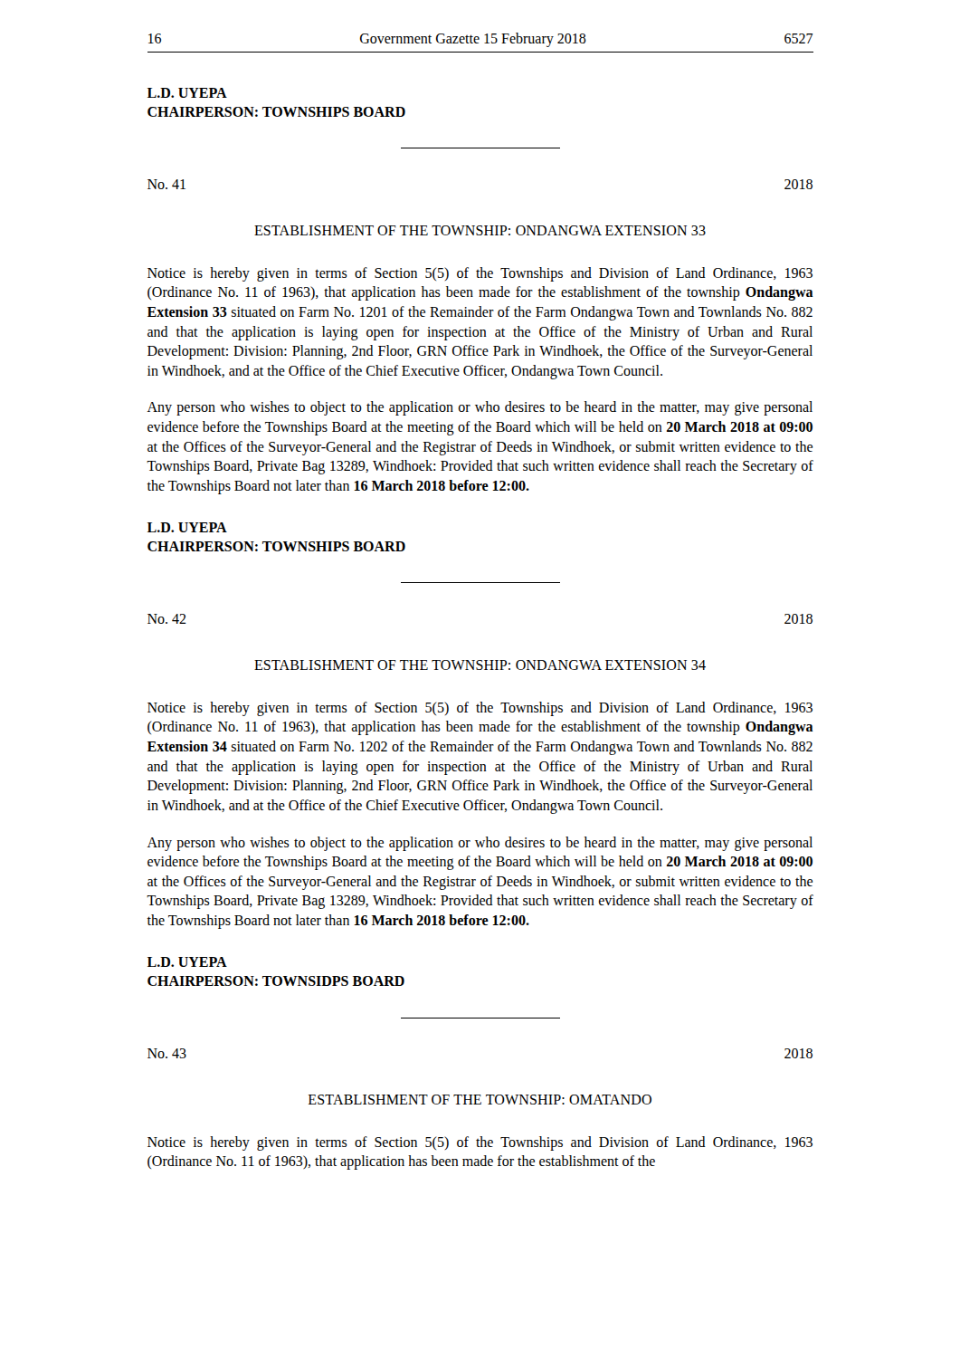16 Government Gazette 15 February 2018 6527
L.D. UYEPA
CHAIRPERSON: TOWNSHIPS BOARD
No. 41 2018
Establishment of the Township: Ondangwa Extension 33
Notice is hereby given in terms of Section 5(5) of the Townships and Division of Land Ordinance, 1963 (Ordinance No. 11 of 1963), that application has been made for the establishment of the township Ondangwa Extension 33 situated on Farm No. 1201 of the Remainder of the Farm Ondangwa Town and Townlands No. 882 and that the application is laying open for inspection at the Office of the Ministry of Urban and Rural Development: Division: Planning, 2nd Floor, GRN Office Park in Windhoek, the Office of the Surveyor-General in Windhoek, and at the Office of the Chief Executive Officer, Ondangwa Town Council.
Any person who wishes to object to the application or who desires to be heard in the matter, may give personal evidence before the Townships Board at the meeting of the Board which will be held on 20 March 2018 at 09:00 at the Offices of the Surveyor-General and the Registrar of Deeds in Windhoek, or submit written evidence to the Townships Board, Private Bag 13289, Windhoek: Provided that such written evidence shall reach the Secretary of the Townships Board not later than 16 March 2018 before 12:00.
L.D. UYEPA
CHAIRPERSON: TOWNSHIPS BOARD
No. 42 2018
Establishment of the Township: Ondangwa Extension 34
Notice is hereby given in terms of Section 5(5) of the Townships and Division of Land Ordinance, 1963 (Ordinance No. 11 of 1963), that application has been made for the establishment of the township Ondangwa Extension 34 situated on Farm No. 1202 of the Remainder of the Farm Ondangwa Town and Townlands No. 882 and that the application is laying open for inspection at the Office of the Ministry of Urban and Rural Development: Division: Planning, 2nd Floor, GRN Office Park in Windhoek, the Office of the Surveyor-General in Windhoek, and at the Office of the Chief Executive Officer, Ondangwa Town Council.
Any person who wishes to object to the application or who desires to be heard in the matter, may give personal evidence before the Townships Board at the meeting of the Board which will be held on 20 March 2018 at 09:00 at the Offices of the Surveyor-General and the Registrar of Deeds in Windhoek, or submit written evidence to the Townships Board, Private Bag 13289, Windhoek: Provided that such written evidence shall reach the Secretary of the Townships Board not later than 16 March 2018 before 12:00.
L.D. UYEPA
CHAIRPERSON: TOWNSIDPS BOARD
No. 43 2018
Establishment of the Township: Omatando
Notice is hereby given in terms of Section 5(5) of the Townships and Division of Land Ordinance, 1963 (Ordinance No. 11 of 1963), that application has been made for the establishment of the